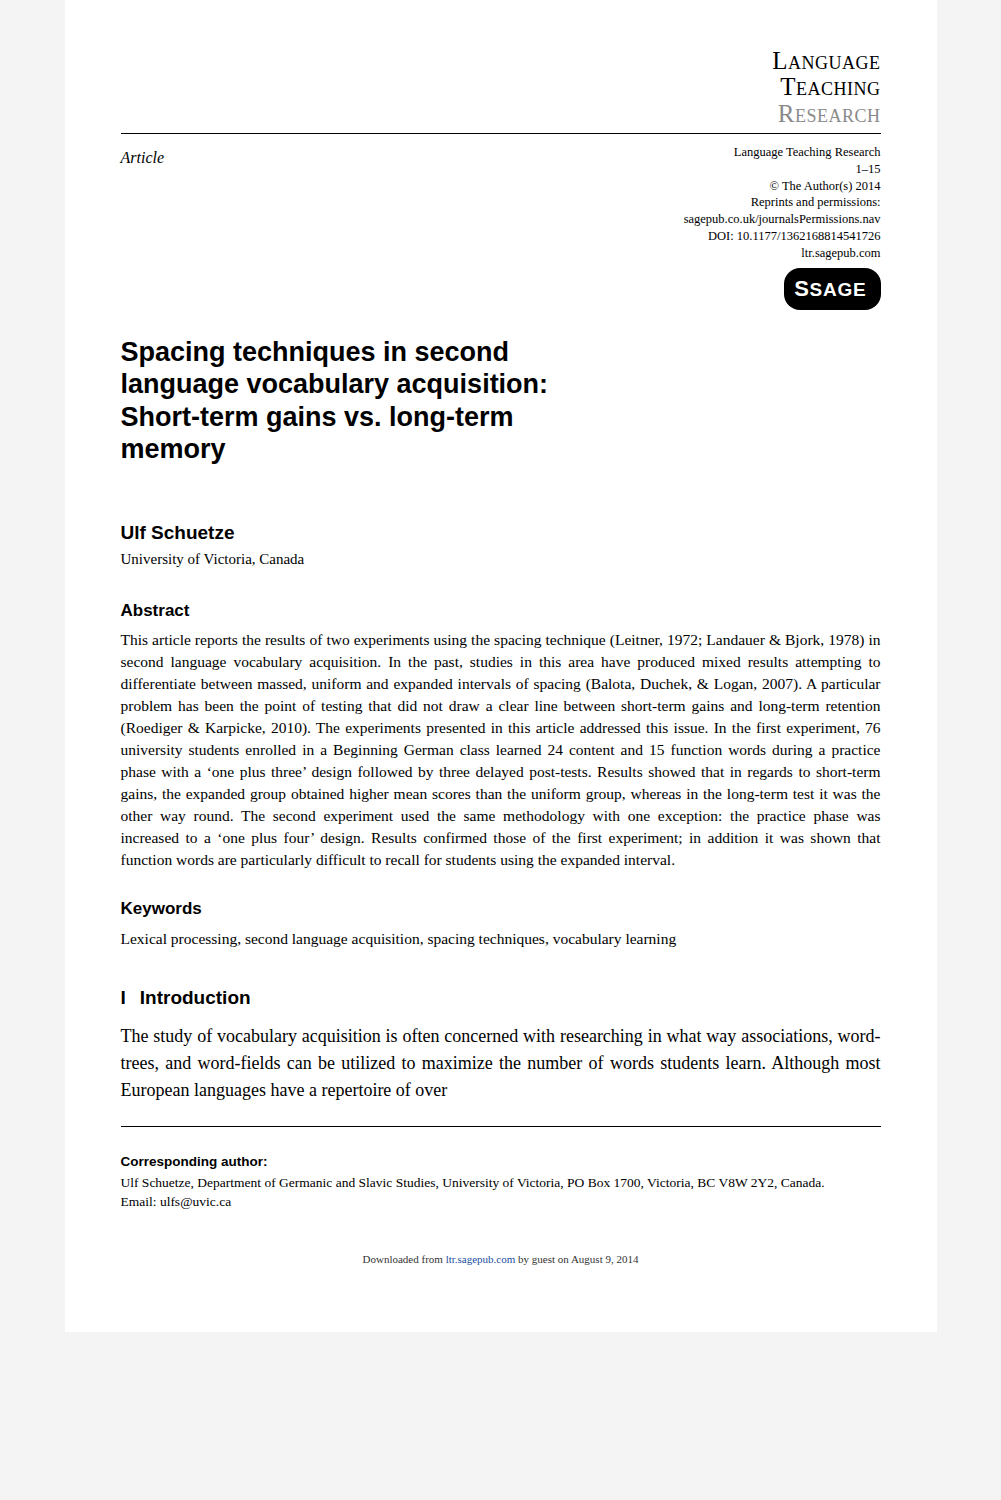Language Teaching Research
Article
Language Teaching Research
1–15
© The Author(s) 2014
Reprints and permissions:
sagepub.co.uk/journalsPermissions.nav
DOI: 10.1177/1362168814541726
ltr.sagepub.com
SSAGE
Spacing techniques in second language vocabulary acquisition: Short-term gains vs. long-term memory
Ulf Schuetze
University of Victoria, Canada
Abstract
This article reports the results of two experiments using the spacing technique (Leitner, 1972; Landauer & Bjork, 1978) in second language vocabulary acquisition. In the past, studies in this area have produced mixed results attempting to differentiate between massed, uniform and expanded intervals of spacing (Balota, Duchek, & Logan, 2007). A particular problem has been the point of testing that did not draw a clear line between short-term gains and long-term retention (Roediger & Karpicke, 2010). The experiments presented in this article addressed this issue. In the first experiment, 76 university students enrolled in a Beginning German class learned 24 content and 15 function words during a practice phase with a ‘one plus three’ design followed by three delayed post-tests. Results showed that in regards to short-term gains, the expanded group obtained higher mean scores than the uniform group, whereas in the long-term test it was the other way round. The second experiment used the same methodology with one exception: the practice phase was increased to a ‘one plus four’ design. Results confirmed those of the first experiment; in addition it was shown that function words are particularly difficult to recall for students using the expanded interval.
Keywords
Lexical processing, second language acquisition, spacing techniques, vocabulary learning
IIntroduction
The study of vocabulary acquisition is often concerned with researching in what way associations, word-trees, and word-fields can be utilized to maximize the number of words students learn. Although most European languages have a repertoire of over
Corresponding author: Ulf Schuetze, Department of Germanic and Slavic Studies, University of Victoria, PO Box 1700, Victoria, BC V8W 2Y2, Canada.
Email: ulfs@uvic.ca
Downloaded from ltr.sagepub.com by guest on August 9, 2014